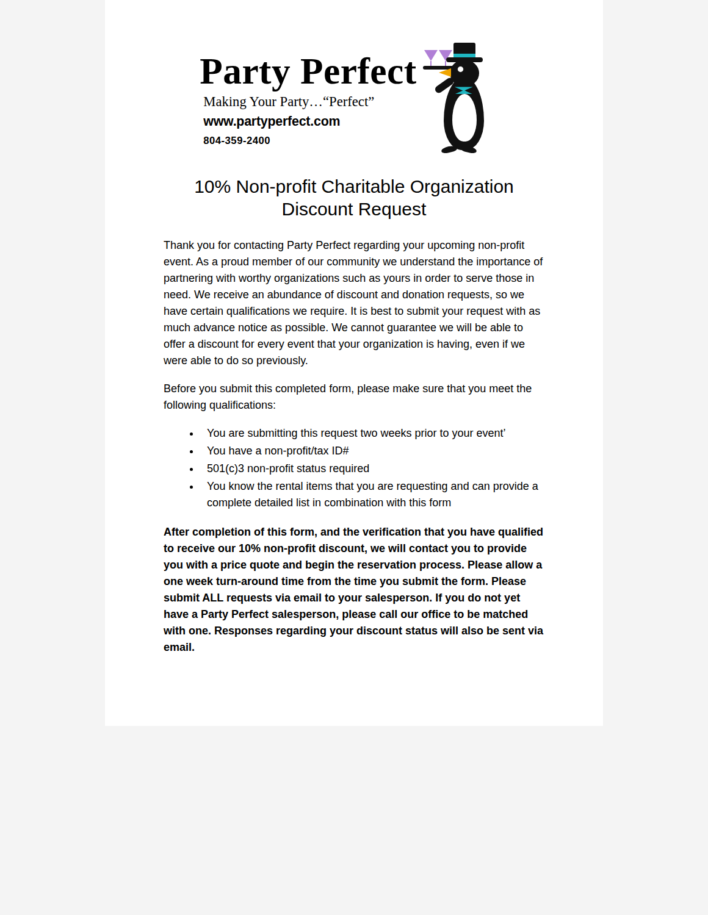Party Perfect
Making Your Party…“Perfect”
www.partyperfect.com
804-359-2400
10% Non-profit Charitable Organization Discount Request
Thank you for contacting Party Perfect regarding your upcoming non-profit event. As a proud member of our community we understand the importance of partnering with worthy organizations such as yours in order to serve those in need. We receive an abundance of discount and donation requests, so we have certain qualifications we require. It is best to submit your request with as much advance notice as possible. We cannot guarantee we will be able to offer a discount for every event that your organization is having, even if we were able to do so previously.
Before you submit this completed form, please make sure that you meet the following qualifications:
You are submitting this request two weeks prior to your event’
You have a non-profit/tax ID#
501(c)3 non-profit status required
You know the rental items that you are requesting and can provide a complete detailed list in combination with this form
After completion of this form, and the verification that you have qualified to receive our 10% non-profit discount, we will contact you to provide you with a price quote and begin the reservation process. Please allow a one week turn-around time from the time you submit the form. Please submit ALL requests via email to your salesperson. If you do not yet have a Party Perfect salesperson, please call our office to be matched with one. Responses regarding your discount status will also be sent via email.